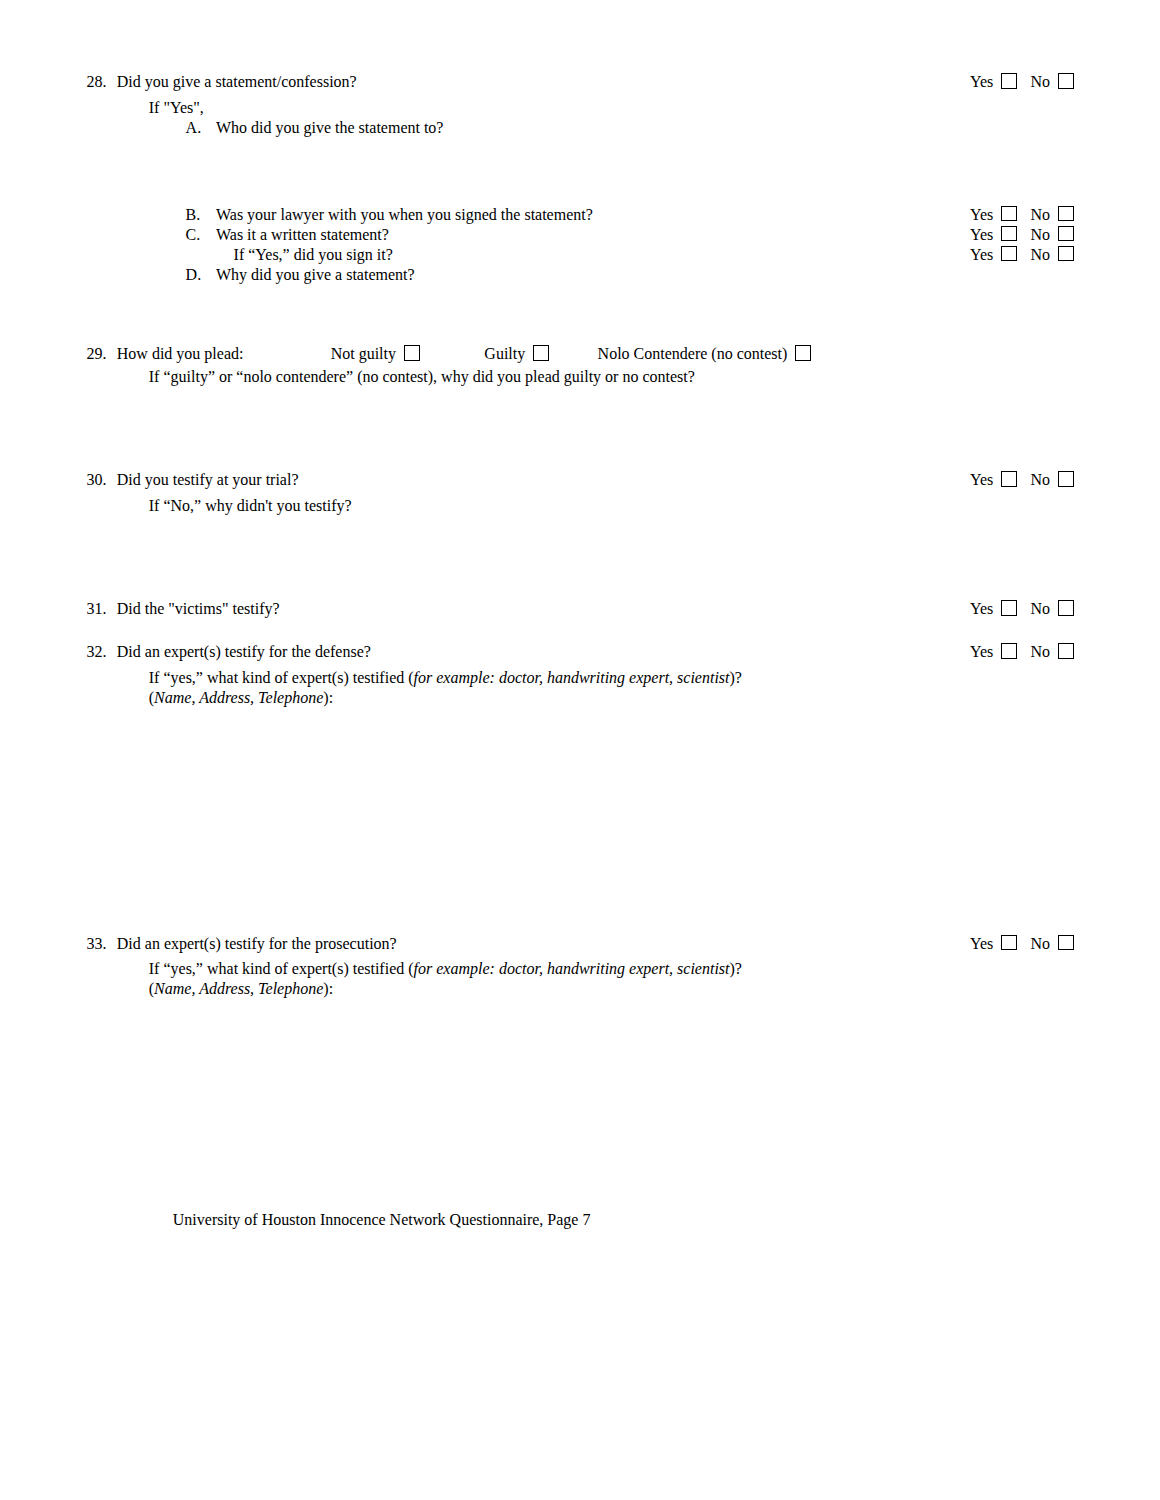28. Did you give a statement/confession? Yes No
If "Yes",
A. Who did you give the statement to?
B. Was your lawyer with you when you signed the statement? Yes No
C. Was it a written statement? Yes No
If “Yes,” did you sign it? Yes No
D. Why did you give a statement?
29. How did you plead: Not guilty Guilty Nolo Contendere (no contest)
If “guilty” or “nolo contendere” (no contest), why did you plead guilty or no contest?
30. Did you testify at your trial? Yes No
If “No,” why didn't you testify?
31. Did the "victims" testify? Yes No
32. Did an expert(s) testify for the defense? Yes No
If “yes,” what kind of expert(s) testified (for example: doctor, handwriting expert, scientist)?
(Name, Address, Telephone):
33. Did an expert(s) testify for the prosecution? Yes No
If “yes,” what kind of expert(s) testified (for example: doctor, handwriting expert, scientist)?
(Name, Address, Telephone):
University of Houston Innocence Network Questionnaire, Page 7